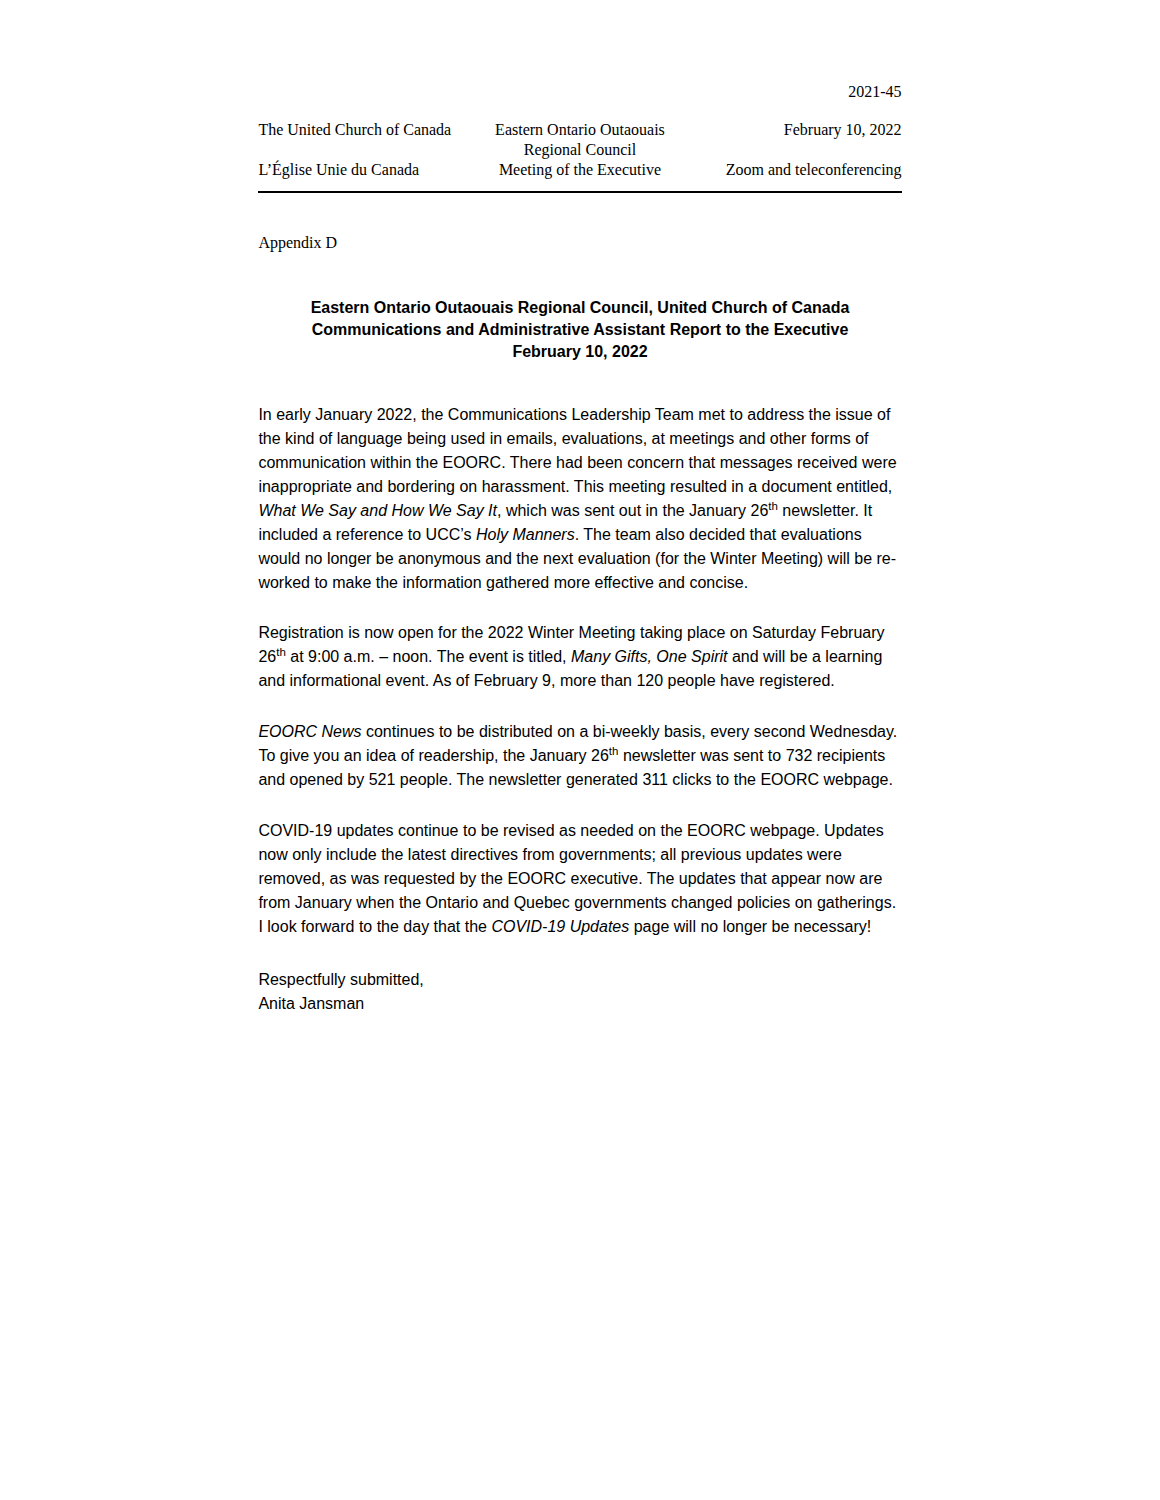2021-45
| The United Church of Canada | Eastern Ontario Outaouais Regional Council | February 10, 2022 |
| L’Église Unie du Canada | Meeting of the Executive | Zoom and teleconferencing |
Appendix D
Eastern Ontario Outaouais Regional Council, United Church of Canada
Communications and Administrative Assistant Report to the Executive
February 10, 2022
In early January 2022, the Communications Leadership Team met to address the issue of the kind of language being used in emails, evaluations, at meetings and other forms of communication within the EOORC. There had been concern that messages received were inappropriate and bordering on harassment. This meeting resulted in a document entitled, What We Say and How We Say It, which was sent out in the January 26th newsletter. It included a reference to UCC’s Holy Manners. The team also decided that evaluations would no longer be anonymous and the next evaluation (for the Winter Meeting) will be re-worked to make the information gathered more effective and concise.
Registration is now open for the 2022 Winter Meeting taking place on Saturday February 26th at 9:00 a.m. – noon. The event is titled, Many Gifts, One Spirit and will be a learning and informational event. As of February 9, more than 120 people have registered.
EOORC News continues to be distributed on a bi-weekly basis, every second Wednesday. To give you an idea of readership, the January 26th newsletter was sent to 732 recipients and opened by 521 people. The newsletter generated 311 clicks to the EOORC webpage.
COVID-19 updates continue to be revised as needed on the EOORC webpage. Updates now only include the latest directives from governments; all previous updates were removed, as was requested by the EOORC executive. The updates that appear now are from January when the Ontario and Quebec governments changed policies on gatherings. I look forward to the day that the COVID-19 Updates page will no longer be necessary!
Respectfully submitted,
Anita Jansman